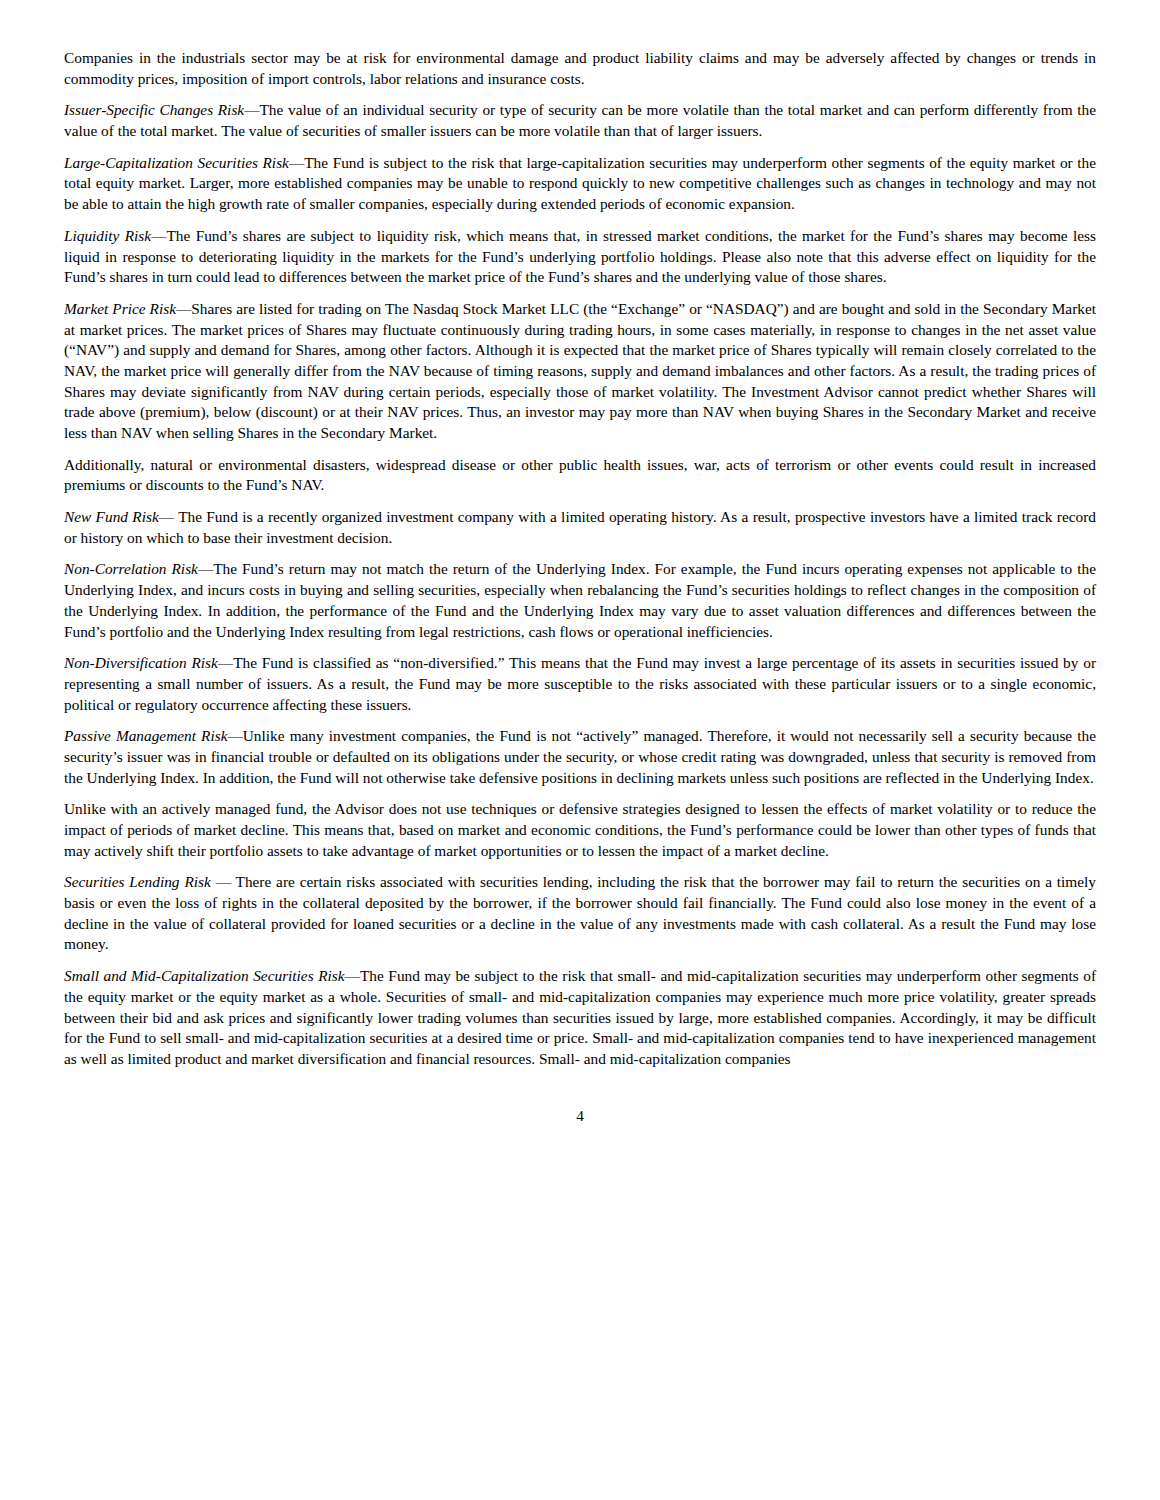Companies in the industrials sector may be at risk for environmental damage and product liability claims and may be adversely affected by changes or trends in commodity prices, imposition of import controls, labor relations and insurance costs.
Issuer-Specific Changes Risk—The value of an individual security or type of security can be more volatile than the total market and can perform differently from the value of the total market. The value of securities of smaller issuers can be more volatile than that of larger issuers.
Large-Capitalization Securities Risk—The Fund is subject to the risk that large-capitalization securities may underperform other segments of the equity market or the total equity market. Larger, more established companies may be unable to respond quickly to new competitive challenges such as changes in technology and may not be able to attain the high growth rate of smaller companies, especially during extended periods of economic expansion.
Liquidity Risk—The Fund’s shares are subject to liquidity risk, which means that, in stressed market conditions, the market for the Fund’s shares may become less liquid in response to deteriorating liquidity in the markets for the Fund’s underlying portfolio holdings. Please also note that this adverse effect on liquidity for the Fund’s shares in turn could lead to differences between the market price of the Fund’s shares and the underlying value of those shares.
Market Price Risk—Shares are listed for trading on The Nasdaq Stock Market LLC (the “Exchange” or “NASDAQ”) and are bought and sold in the Secondary Market at market prices. The market prices of Shares may fluctuate continuously during trading hours, in some cases materially, in response to changes in the net asset value (“NAV”) and supply and demand for Shares, among other factors. Although it is expected that the market price of Shares typically will remain closely correlated to the NAV, the market price will generally differ from the NAV because of timing reasons, supply and demand imbalances and other factors. As a result, the trading prices of Shares may deviate significantly from NAV during certain periods, especially those of market volatility. The Investment Advisor cannot predict whether Shares will trade above (premium), below (discount) or at their NAV prices. Thus, an investor may pay more than NAV when buying Shares in the Secondary Market and receive less than NAV when selling Shares in the Secondary Market.
Additionally, natural or environmental disasters, widespread disease or other public health issues, war, acts of terrorism or other events could result in increased premiums or discounts to the Fund’s NAV.
New Fund Risk— The Fund is a recently organized investment company with a limited operating history. As a result, prospective investors have a limited track record or history on which to base their investment decision.
Non-Correlation Risk—The Fund’s return may not match the return of the Underlying Index. For example, the Fund incurs operating expenses not applicable to the Underlying Index, and incurs costs in buying and selling securities, especially when rebalancing the Fund’s securities holdings to reflect changes in the composition of the Underlying Index. In addition, the performance of the Fund and the Underlying Index may vary due to asset valuation differences and differences between the Fund’s portfolio and the Underlying Index resulting from legal restrictions, cash flows or operational inefficiencies.
Non-Diversification Risk—The Fund is classified as “non-diversified.” This means that the Fund may invest a large percentage of its assets in securities issued by or representing a small number of issuers. As a result, the Fund may be more susceptible to the risks associated with these particular issuers or to a single economic, political or regulatory occurrence affecting these issuers.
Passive Management Risk—Unlike many investment companies, the Fund is not “actively” managed. Therefore, it would not necessarily sell a security because the security’s issuer was in financial trouble or defaulted on its obligations under the security, or whose credit rating was downgraded, unless that security is removed from the Underlying Index. In addition, the Fund will not otherwise take defensive positions in declining markets unless such positions are reflected in the Underlying Index.
Unlike with an actively managed fund, the Advisor does not use techniques or defensive strategies designed to lessen the effects of market volatility or to reduce the impact of periods of market decline. This means that, based on market and economic conditions, the Fund’s performance could be lower than other types of funds that may actively shift their portfolio assets to take advantage of market opportunities or to lessen the impact of a market decline.
Securities Lending Risk — There are certain risks associated with securities lending, including the risk that the borrower may fail to return the securities on a timely basis or even the loss of rights in the collateral deposited by the borrower, if the borrower should fail financially. The Fund could also lose money in the event of a decline in the value of collateral provided for loaned securities or a decline in the value of any investments made with cash collateral. As a result the Fund may lose money.
Small and Mid-Capitalization Securities Risk—The Fund may be subject to the risk that small- and mid-capitalization securities may underperform other segments of the equity market or the equity market as a whole. Securities of small- and mid-capitalization companies may experience much more price volatility, greater spreads between their bid and ask prices and significantly lower trading volumes than securities issued by large, more established companies. Accordingly, it may be difficult for the Fund to sell small- and mid-capitalization securities at a desired time or price. Small- and mid-capitalization companies tend to have inexperienced management as well as limited product and market diversification and financial resources. Small- and mid-capitalization companies
4